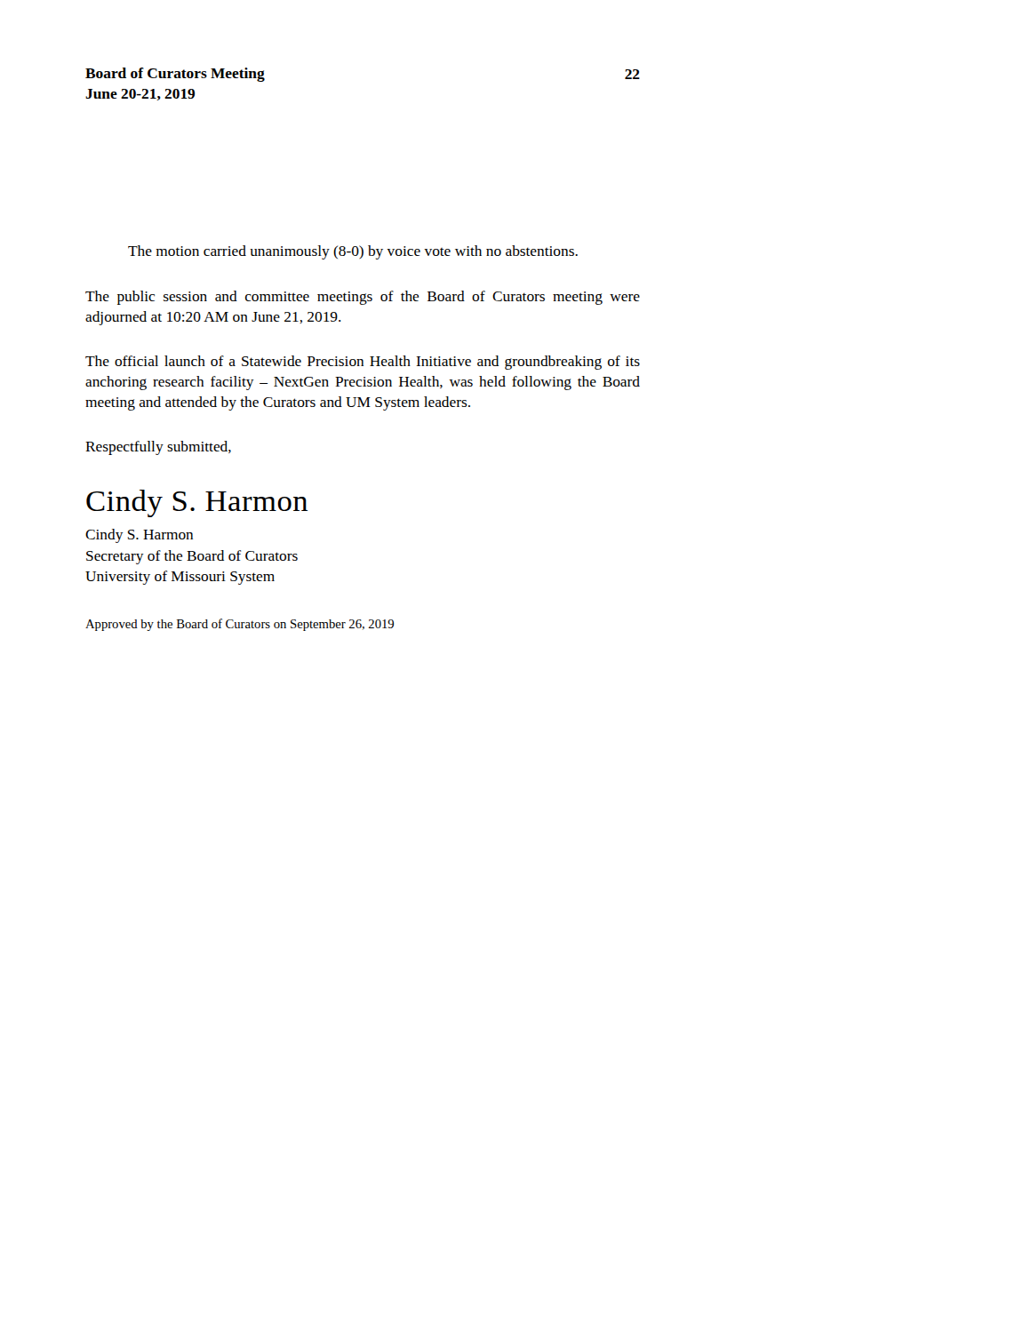Board of Curators Meeting
June 20-21, 2019
22
The motion carried unanimously (8-0) by voice vote with no abstentions.
The public session and committee meetings of the Board of Curators meeting were adjourned at 10:20 AM on June 21, 2019.
The official launch of a Statewide Precision Health Initiative and groundbreaking of its anchoring research facility – NextGen Precision Health, was held following the Board meeting and attended by the Curators and UM System leaders.
Respectfully submitted,
Cindy S. Harmon
Cindy S. Harmon
Secretary of the Board of Curators
University of Missouri System
Approved by the Board of Curators on September 26, 2019